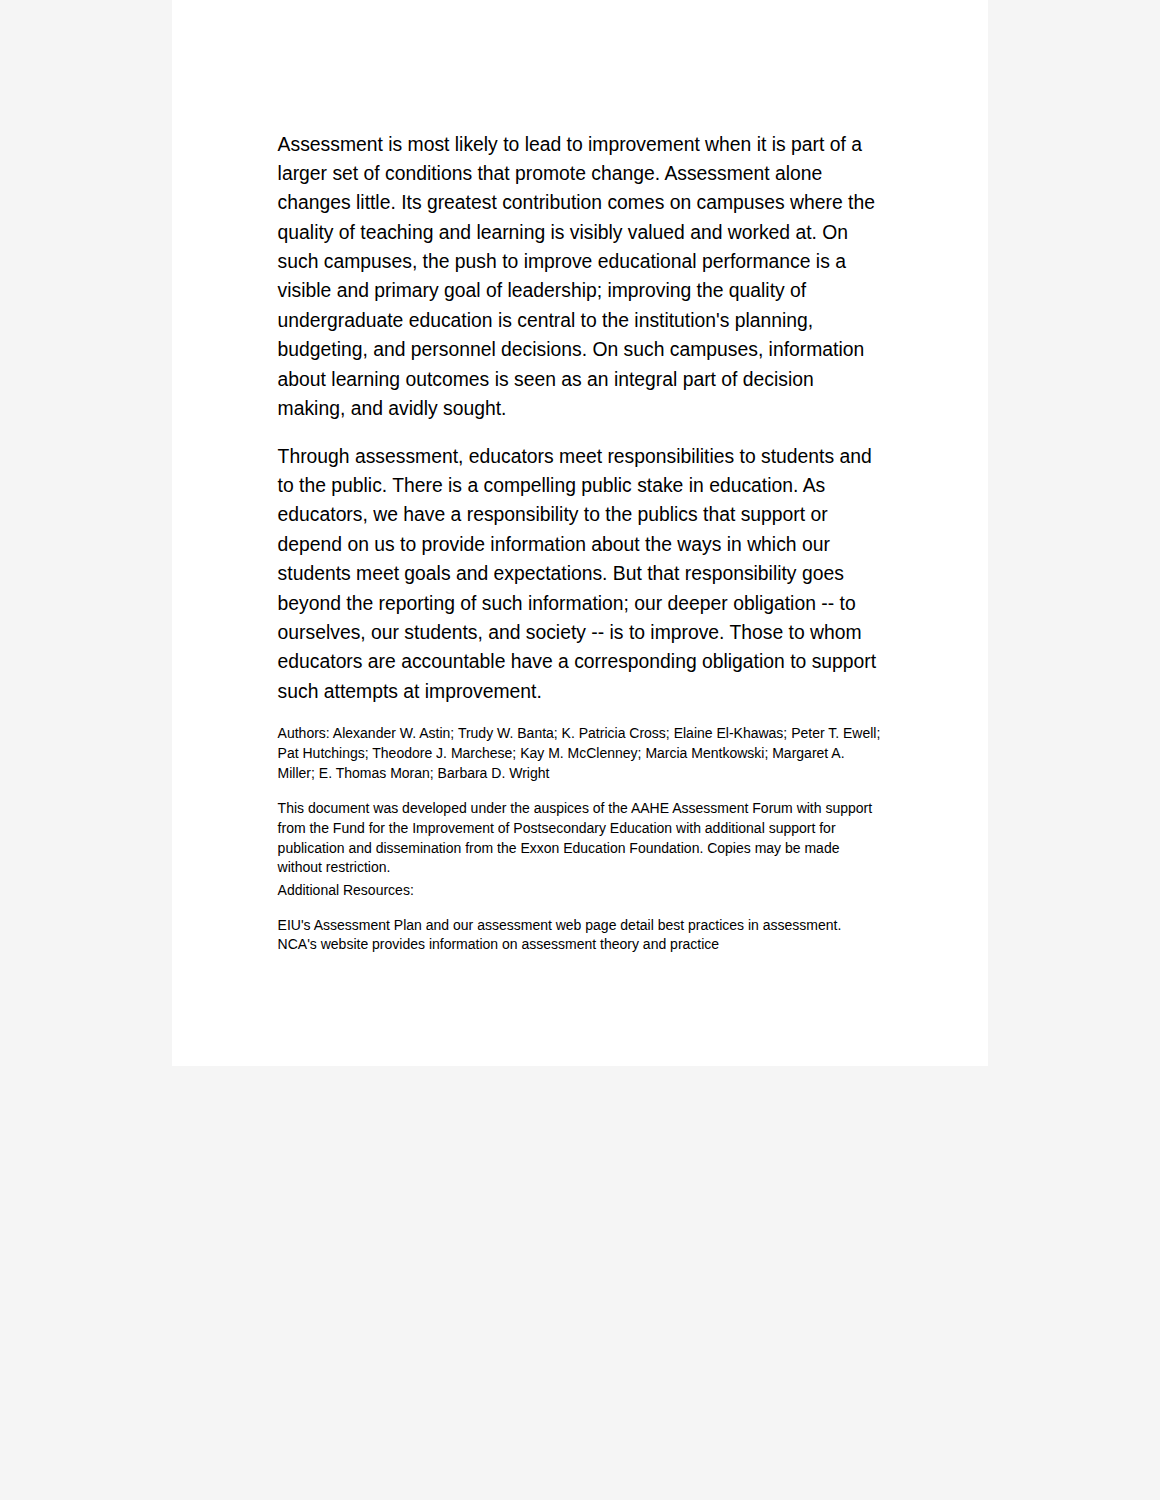Assessment is most likely to lead to improvement when it is part of a larger set of conditions that promote change. Assessment alone changes little. Its greatest contribution comes on campuses where the quality of teaching and learning is visibly valued and worked at. On such campuses, the push to improve educational performance is a visible and primary goal of leadership; improving the quality of undergraduate education is central to the institution's planning, budgeting, and personnel decisions. On such campuses, information about learning outcomes is seen as an integral part of decision making, and avidly sought.
Through assessment, educators meet responsibilities to students and to the public. There is a compelling public stake in education. As educators, we have a responsibility to the publics that support or depend on us to provide information about the ways in which our students meet goals and expectations. But that responsibility goes beyond the reporting of such information; our deeper obligation -- to ourselves, our students, and society -- is to improve. Those to whom educators are accountable have a corresponding obligation to support such attempts at improvement.
Authors: Alexander W. Astin; Trudy W. Banta; K. Patricia Cross; Elaine El-Khawas; Peter T. Ewell; Pat Hutchings; Theodore J. Marchese; Kay M. McClenney; Marcia Mentkowski; Margaret A. Miller; E. Thomas Moran; Barbara D. Wright
This document was developed under the auspices of the AAHE Assessment Forum with support from the Fund for the Improvement of Postsecondary Education with additional support for publication and dissemination from the Exxon Education Foundation. Copies may be made without restriction.
Additional Resources:
EIU's Assessment Plan and our assessment web page detail best practices in assessment. NCA's website provides information on assessment theory and practice